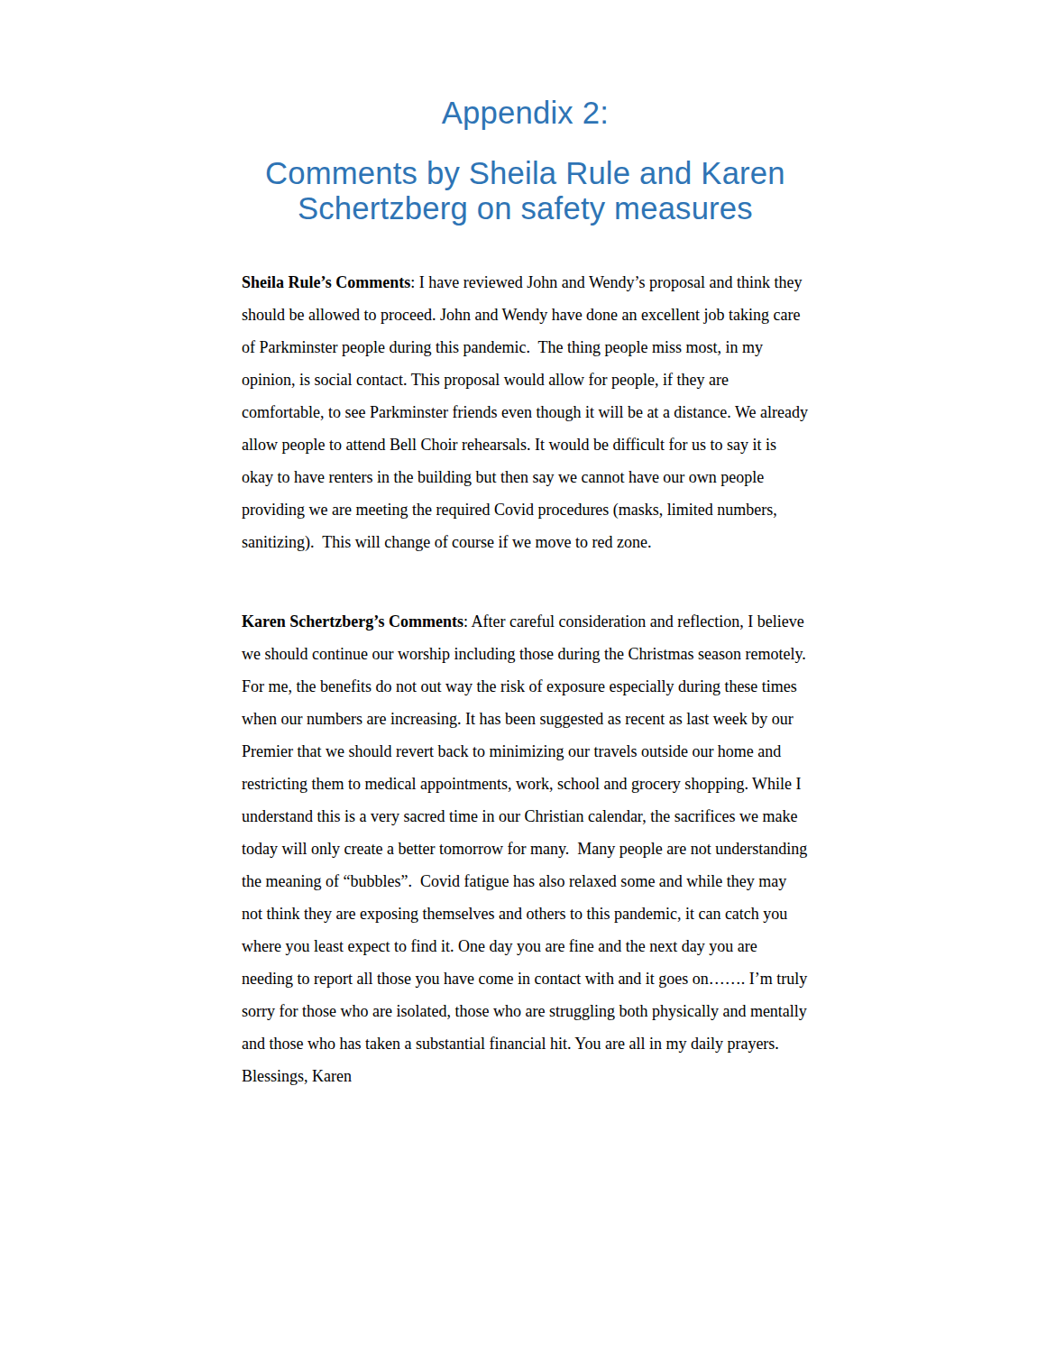Appendix 2: Comments by Sheila Rule and Karen Schertzberg on safety measures
Sheila Rule’s Comments: I have reviewed John and Wendy’s proposal and think they should be allowed to proceed. John and Wendy have done an excellent job taking care of Parkminster people during this pandemic. The thing people miss most, in my opinion, is social contact. This proposal would allow for people, if they are comfortable, to see Parkminster friends even though it will be at a distance. We already allow people to attend Bell Choir rehearsals. It would be difficult for us to say it is okay to have renters in the building but then say we cannot have our own people providing we are meeting the required Covid procedures (masks, limited numbers, sanitizing). This will change of course if we move to red zone.
Karen Schertzberg’s Comments: After careful consideration and reflection, I believe we should continue our worship including those during the Christmas season remotely. For me, the benefits do not out way the risk of exposure especially during these times when our numbers are increasing. It has been suggested as recent as last week by our Premier that we should revert back to minimizing our travels outside our home and restricting them to medical appointments, work, school and grocery shopping. While I understand this is a very sacred time in our Christian calendar, the sacrifices we make today will only create a better tomorrow for many. Many people are not understanding the meaning of “bubbles”. Covid fatigue has also relaxed some and while they may not think they are exposing themselves and others to this pandemic, it can catch you where you least expect to find it. One day you are fine and the next day you are needing to report all those you have come in contact with and it goes on……. I’m truly sorry for those who are isolated, those who are struggling both physically and mentally and those who has taken a substantial financial hit. You are all in my daily prayers. Blessings, Karen